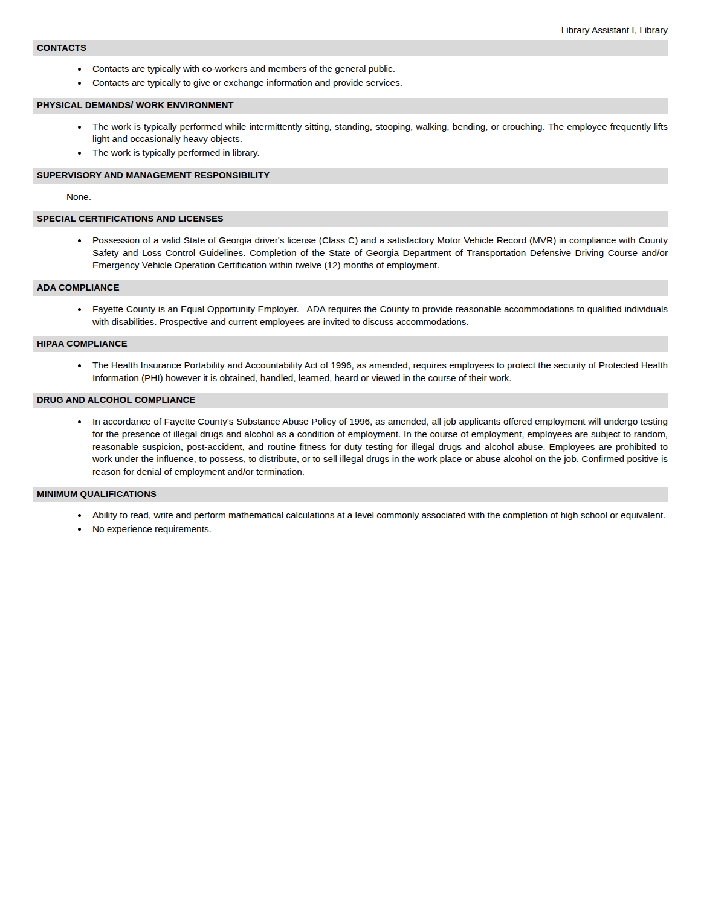Library Assistant I, Library
CONTACTS
Contacts are typically with co-workers and members of the general public.
Contacts are typically to give or exchange information and provide services.
PHYSICAL DEMANDS/ WORK ENVIRONMENT
The work is typically performed while intermittently sitting, standing, stooping, walking, bending, or crouching. The employee frequently lifts light and occasionally heavy objects.
The work is typically performed in library.
SUPERVISORY AND MANAGEMENT RESPONSIBILITY
None.
SPECIAL CERTIFICATIONS AND LICENSES
Possession of a valid State of Georgia driver's license (Class C) and a satisfactory Motor Vehicle Record (MVR) in compliance with County Safety and Loss Control Guidelines. Completion of the State of Georgia Department of Transportation Defensive Driving Course and/or Emergency Vehicle Operation Certification within twelve (12) months of employment.
ADA COMPLIANCE
Fayette County is an Equal Opportunity Employer. ADA requires the County to provide reasonable accommodations to qualified individuals with disabilities. Prospective and current employees are invited to discuss accommodations.
HIPAA COMPLIANCE
The Health Insurance Portability and Accountability Act of 1996, as amended, requires employees to protect the security of Protected Health Information (PHI) however it is obtained, handled, learned, heard or viewed in the course of their work.
DRUG AND ALCOHOL COMPLIANCE
In accordance of Fayette County's Substance Abuse Policy of 1996, as amended, all job applicants offered employment will undergo testing for the presence of illegal drugs and alcohol as a condition of employment. In the course of employment, employees are subject to random, reasonable suspicion, post-accident, and routine fitness for duty testing for illegal drugs and alcohol abuse. Employees are prohibited to work under the influence, to possess, to distribute, or to sell illegal drugs in the work place or abuse alcohol on the job. Confirmed positive is reason for denial of employment and/or termination.
MINIMUM QUALIFICATIONS
Ability to read, write and perform mathematical calculations at a level commonly associated with the completion of high school or equivalent.
No experience requirements.